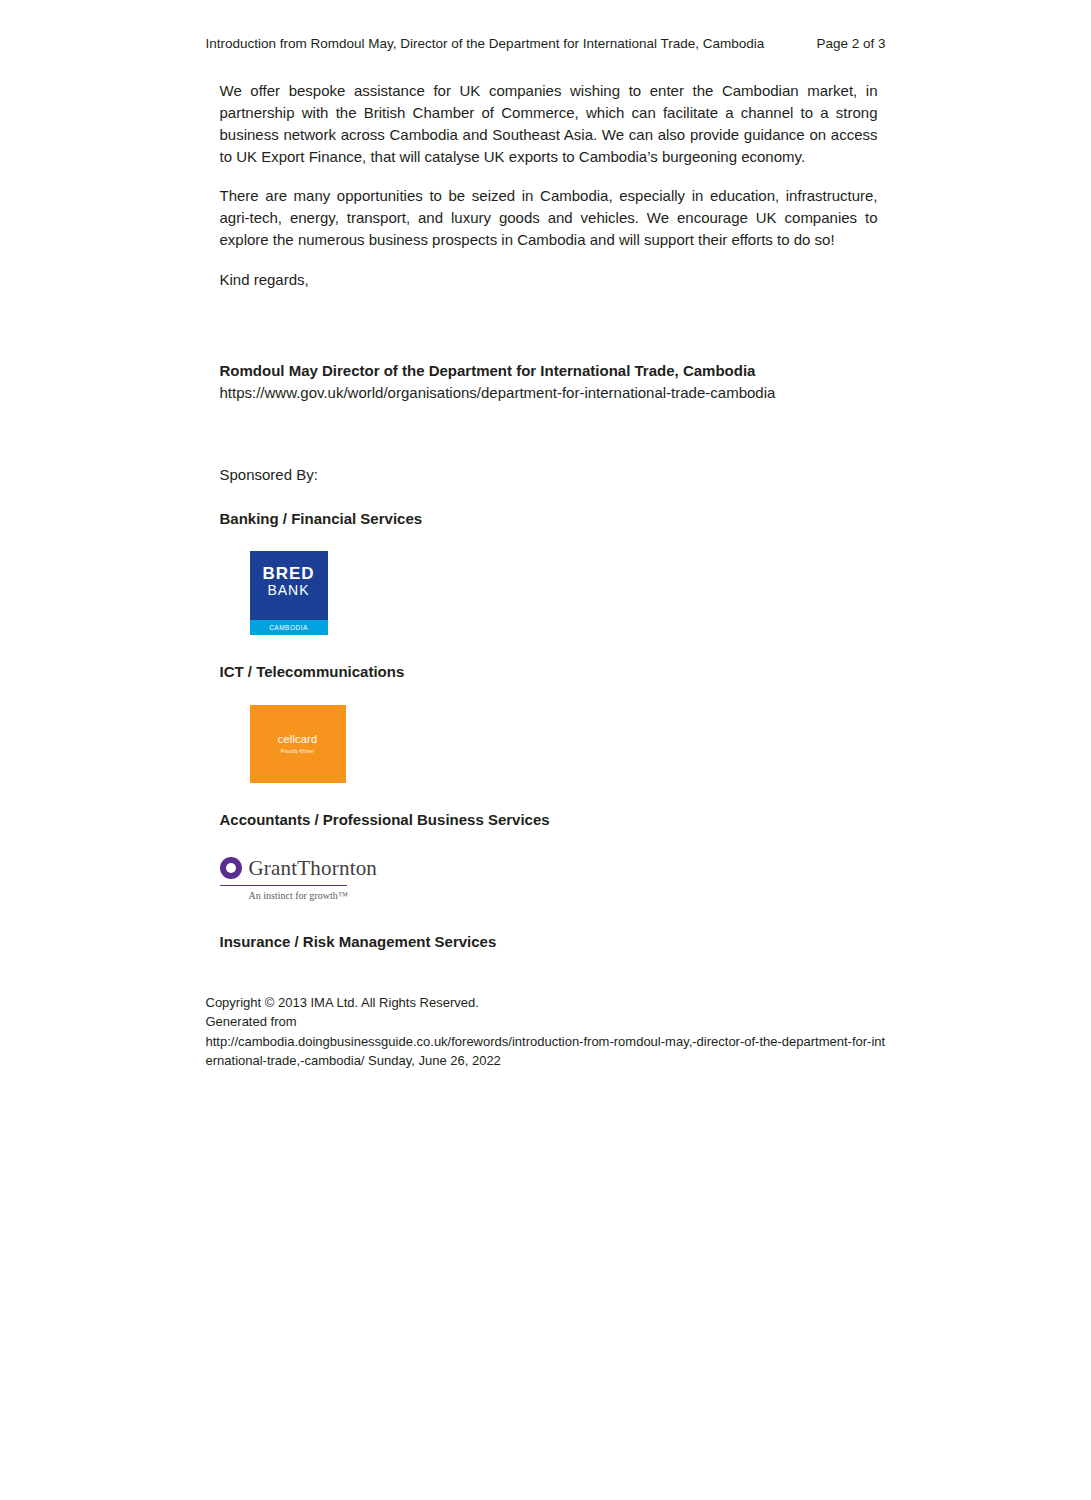Page 2 of 3 Introduction from Romdoul May, Director of the Department for International Trade, Cambodia
We offer bespoke assistance for UK companies wishing to enter the Cambodian market, in partnership with the British Chamber of Commerce, which can facilitate a channel to a strong business network across Cambodia and Southeast Asia. We can also provide guidance on access to UK Export Finance, that will catalyse UK exports to Cambodia’s burgeoning economy.
There are many opportunities to be seized in Cambodia, especially in education, infrastructure, agri-tech, energy, transport, and luxury goods and vehicles. We encourage UK companies to explore the numerous business prospects in Cambodia and will support their efforts to do so!
Kind regards,
Romdoul May Director of the Department for International Trade, Cambodia
https://www.gov.uk/world/organisations/department-for-international-trade-cambodia
Sponsored By:
Banking / Financial Services
BRED
BANK
CAMBODIA
ICT / Telecommunications
cellcard
Proudly Khmer
Accountants / Professional Business Services
GrantThornton
An instinct for growth™
Insurance / Risk Management Services
Copyright © 2013 IMA Ltd. All Rights Reserved.
Generated from
http://cambodia.doingbusinessguide.co.uk/forewords/introduction-from-romdoul-may,-director-of-the-department-for-international-trade,-cambodia/ Sunday, June 26, 2022